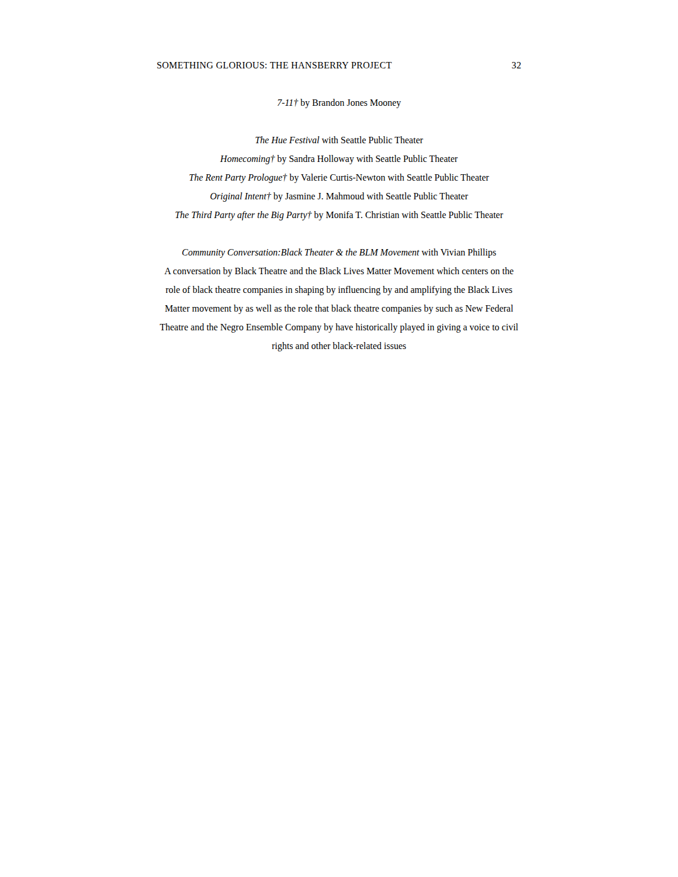Something Glorious: The Hansberry Project 32
7-11† by Brandon Jones Mooney
The Hue Festival with Seattle Public Theater
Homecoming† by Sandra Holloway with Seattle Public Theater
The Rent Party Prologue† by Valerie Curtis-Newton with Seattle Public Theater
Original Intent† by Jasmine J. Mahmoud with Seattle Public Theater
The Third Party after the Big Party† by Monifa T. Christian with Seattle Public Theater
Community Conversation:Black Theater & the BLM Movement with Vivian Phillips
A conversation by Black Theatre and the Black Lives Matter Movement which centers on the role of black theatre companies in shaping by influencing by and amplifying the Black Lives Matter movement by as well as the role that black theatre companies by such as New Federal Theatre and the Negro Ensemble Company by have historically played in giving a voice to civil rights and other black-related issues